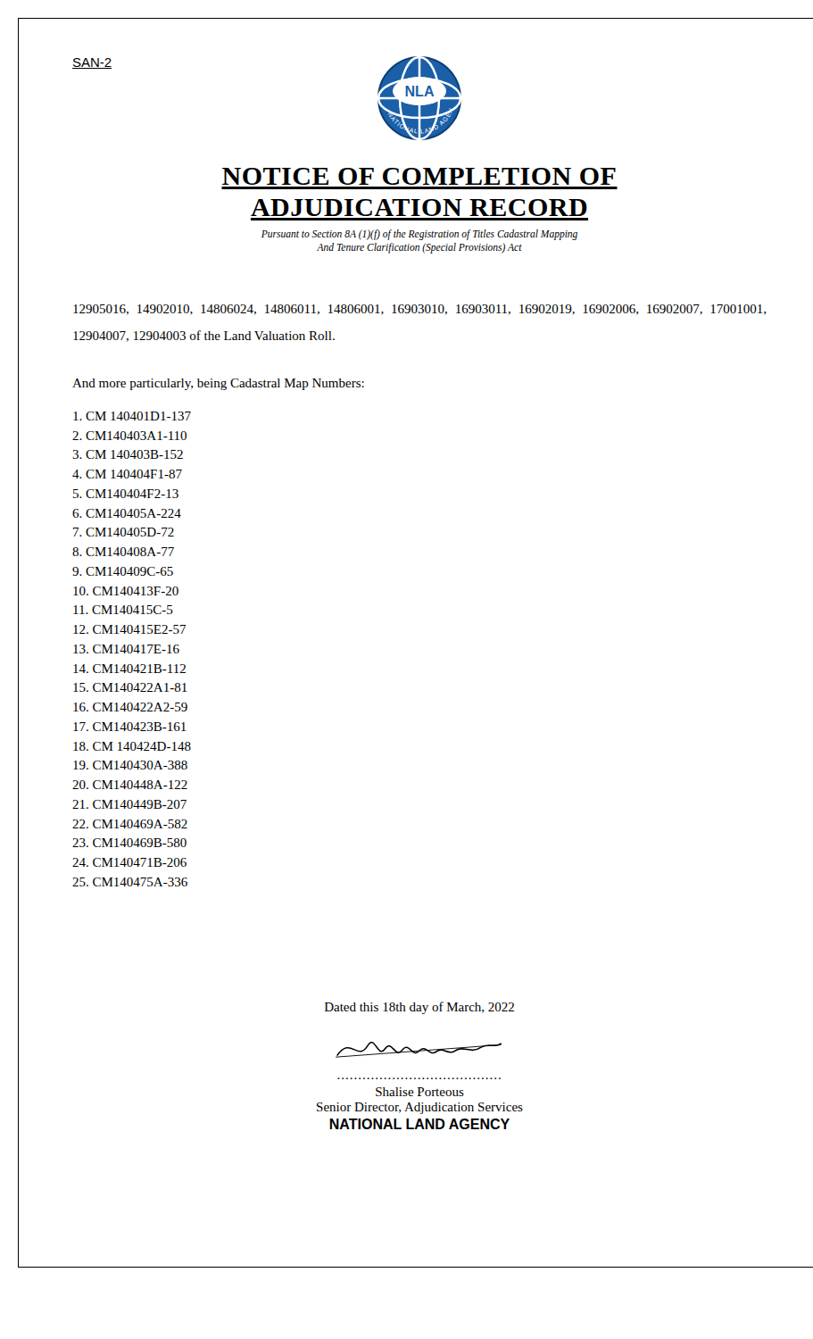SAN-2
NLA NATIONAL LAND AGENCY
NOTICE OF COMPLETION OF
ADJUDICATION RECORD
Pursuant to Section 8A (1)(f) of the Registration of Titles Cadastral Mapping
And Tenure Clarification (Special Provisions) Act
12905016, 14902010, 14806024, 14806011, 14806001, 16903010, 16903011, 16902019, 16902006, 16902007, 17001001, 12904007, 12904003 of the Land Valuation Roll.
And more particularly, being Cadastral Map Numbers:
1. CM 140401D1-137
2. CM140403A1-110
3. CM 140403B-152
4. CM 140404F1-87
5. CM140404F2-13
6. CM140405A-224
7. CM140405D-72
8. CM140408A-77
9. CM140409C-65
10. CM140413F-20
11. CM140415C-5
12. CM140415E2-57
13. CM140417E-16
14. CM140421B-112
15. CM140422A1-81
16. CM140422A2-59
17. CM140423B-161
18. CM 140424D-148
19. CM140430A-388
20. CM140448A-122
21. CM140449B-207
22. CM140469A-582
23. CM140469B-580
24. CM140471B-206
25. CM140475A-336
Dated this 18th day of March, 2022
.......................................
Shalise Porteous
Senior Director, Adjudication Services
NATIONAL LAND AGENCY